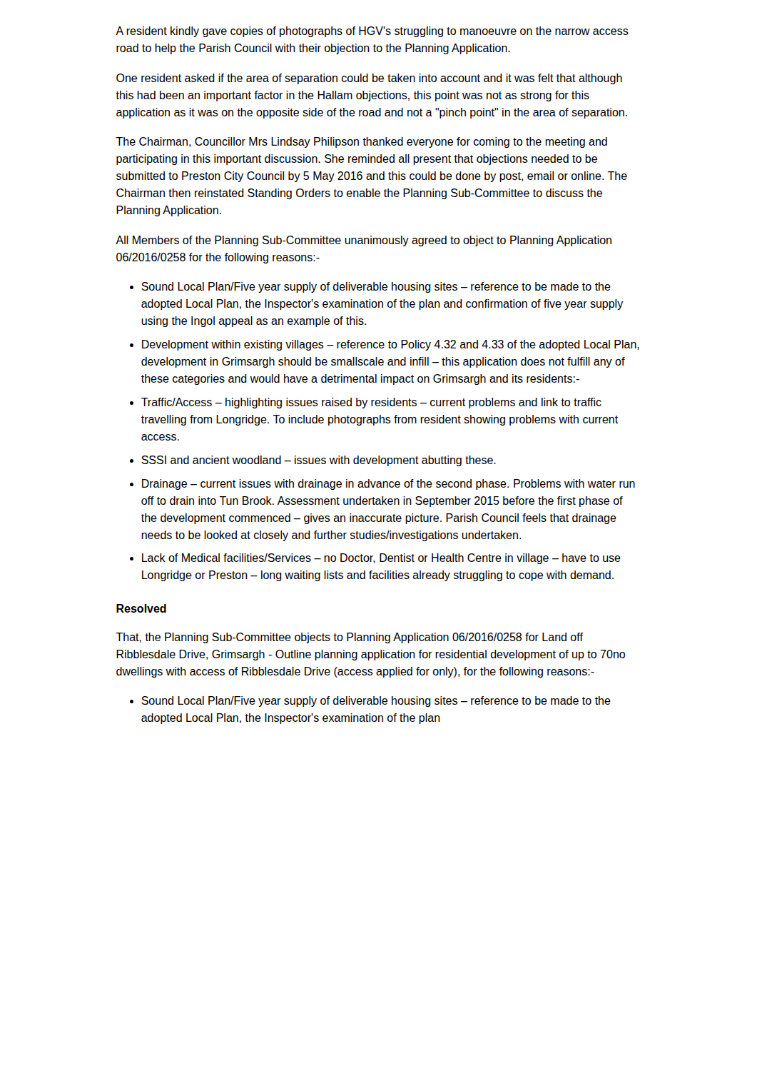A resident kindly gave copies of photographs of HGV's struggling to manoeuvre on the narrow access road to help the Parish Council with their objection to the Planning Application.
One resident asked if the area of separation could be taken into account and it was felt that although this had been an important factor in the Hallam objections, this point was not as strong for this application as it was on the opposite side of the road and not a "pinch point" in the area of separation.
The Chairman, Councillor Mrs Lindsay Philipson thanked everyone for coming to the meeting and participating in this important discussion. She reminded all present that objections needed to be submitted to Preston City Council by 5 May 2016 and this could be done by post, email or online. The Chairman then reinstated Standing Orders to enable the Planning Sub-Committee to discuss the Planning Application.
All Members of the Planning Sub-Committee unanimously agreed to object to Planning Application 06/2016/0258 for the following reasons:-
Sound Local Plan/Five year supply of deliverable housing sites – reference to be made to the adopted Local Plan, the Inspector's examination of the plan and confirmation of five year supply using the Ingol appeal as an example of this.
Development within existing villages – reference to Policy 4.32 and 4.33 of the adopted Local Plan, development in Grimsargh should be smallscale and infill – this application does not fulfill any of these categories and would have a detrimental impact on Grimsargh and its residents:-
Traffic/Access – highlighting issues raised by residents – current problems and link to traffic travelling from Longridge. To include photographs from resident showing problems with current access.
SSSI and ancient woodland – issues with development abutting these.
Drainage – current issues with drainage in advance of the second phase. Problems with water run off to drain into Tun Brook. Assessment undertaken in September 2015 before the first phase of the development commenced – gives an inaccurate picture. Parish Council feels that drainage needs to be looked at closely and further studies/investigations undertaken.
Lack of Medical facilities/Services – no Doctor, Dentist or Health Centre in village – have to use Longridge or Preston – long waiting lists and facilities already struggling to cope with demand.
Resolved
That, the Planning Sub-Committee objects to Planning Application 06/2016/0258 for Land off Ribblesdale Drive, Grimsargh - Outline planning application for residential development of up to 70no dwellings with access of Ribblesdale Drive (access applied for only), for the following reasons:-
Sound Local Plan/Five year supply of deliverable housing sites – reference to be made to the adopted Local Plan, the Inspector's examination of the plan